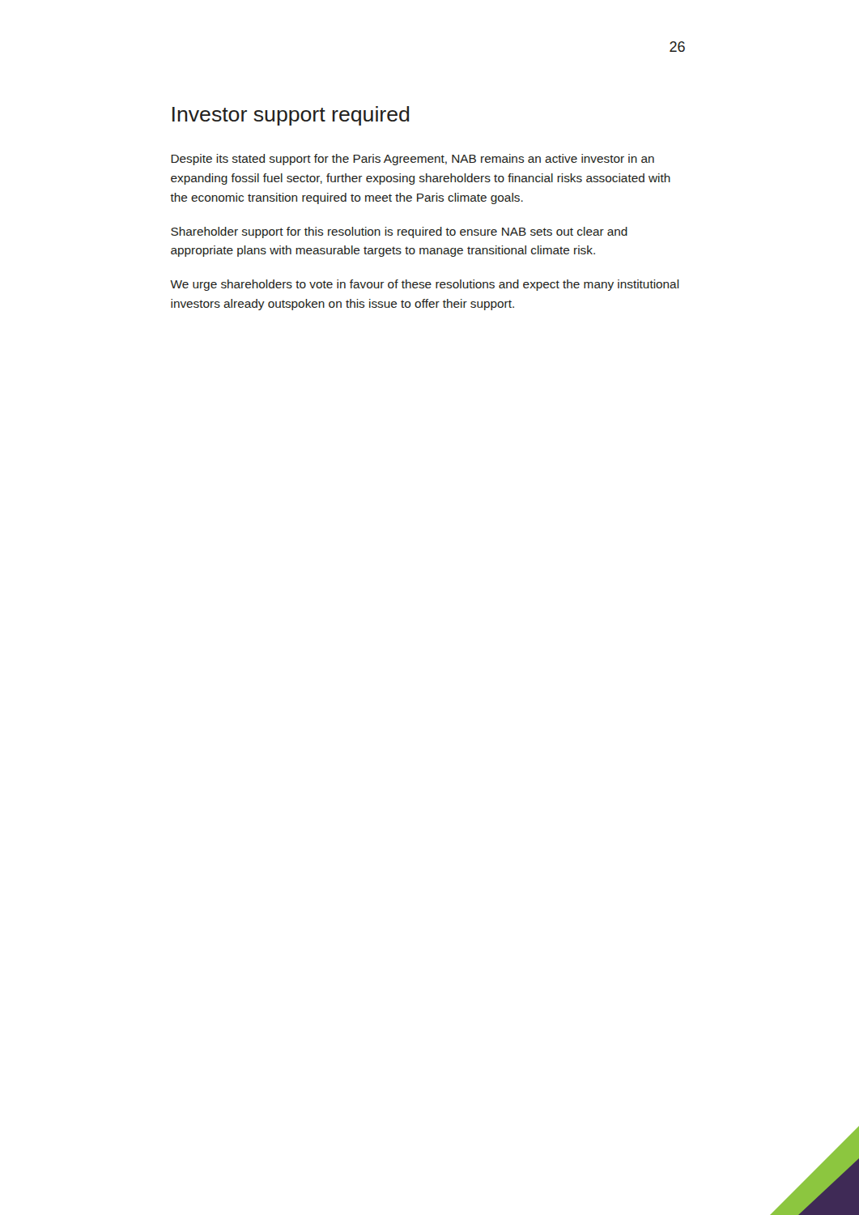26
Investor support required
Despite its stated support for the Paris Agreement, NAB remains an active investor in an expanding fossil fuel sector, further exposing shareholders to financial risks associated with the economic transition required to meet the Paris climate goals.
Shareholder support for this resolution is required to ensure NAB sets out clear and appropriate plans with measurable targets to manage transitional climate risk.
We urge shareholders to vote in favour of these resolutions and expect the many institutional investors already outspoken on this issue to offer their support.